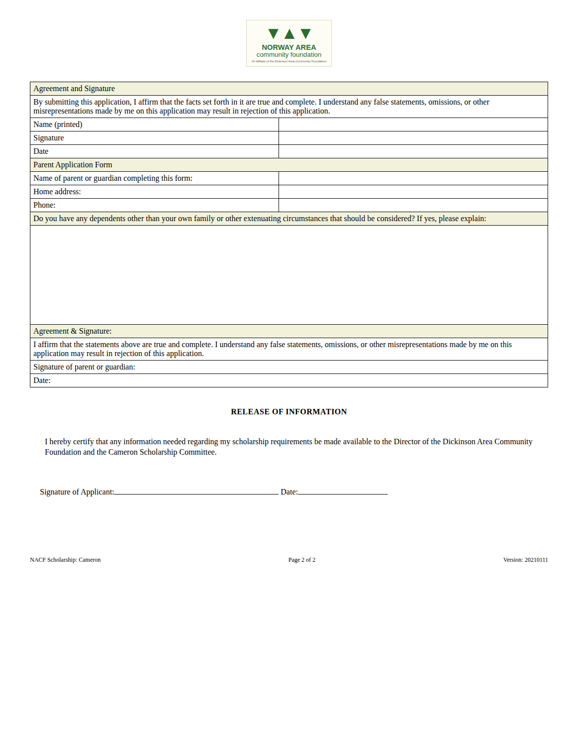▼▲▼
NORWAY AREA
community foundation
An affiliate of the Dickinson Area Community Foundation
| Agreement and Signature |
| By submitting this application, I affirm that the facts set forth in it are true and complete. I understand any false statements, omissions, or other misrepresentations made by me on this application may result in rejection of this application. |
| Name (printed) | |
| Signature | |
| Date | |
| Parent Application Form |
| Name of parent or guardian completing this form: | |
| Home address: | |
| Phone: | |
| Do you have any dependents other than your own family or other extenuating circumstances that should be considered? If yes, please explain: |
| Agreement & Signature: |
| I affirm that the statements above are true and complete. I understand any false statements, omissions, or other misrepresentations made by me on this application may result in rejection of this application. |
| Signature of parent or guardian: |
| Date: |
RELEASE OF INFORMATION
I hereby certify that any information needed regarding my scholarship requirements be made available to the Director of the Dickinson Area Community Foundation and the Cameron Scholarship Committee.
Signature of Applicant: Date:
NACF Scholarship: Cameron Page 2 of 2 Version: 20210111